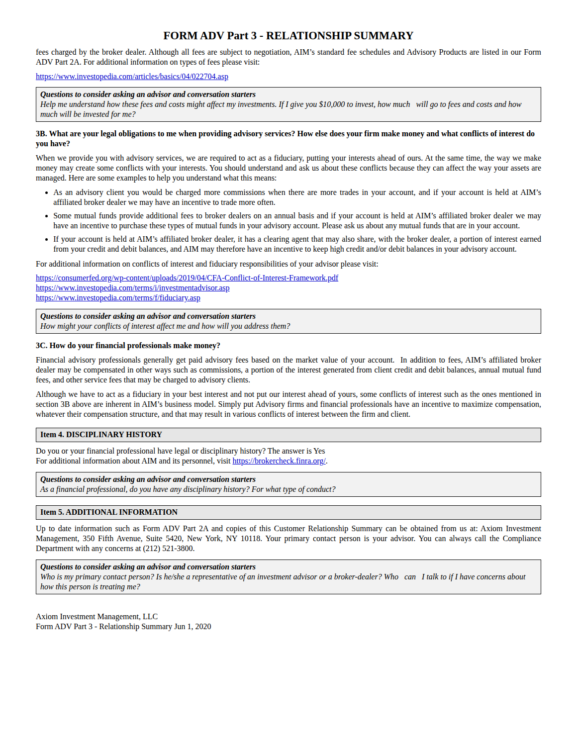FORM ADV Part 3 - RELATIONSHIP SUMMARY
fees charged by the broker dealer. Although all fees are subject to negotiation, AIM’s standard fee schedules and Advisory Products are listed in our Form ADV Part 2A. For additional information on types of fees please visit:
https://www.investopedia.com/articles/basics/04/022704.asp
Questions to consider asking an advisor and conversation starters Help me understand how these fees and costs might affect my investments. If I give you $10,000 to invest, how much will go to fees and costs and how much will be invested for me?
3B. What are your legal obligations to me when providing advisory services? How else does your firm make money and what conflicts of interest do you have?
When we provide you with advisory services, we are required to act as a fiduciary, putting your interests ahead of ours. At the same time, the way we make money may create some conflicts with your interests. You should understand and ask us about these conflicts because they can affect the way your assets are managed. Here are some examples to help you understand what this means:
As an advisory client you would be charged more commissions when there are more trades in your account, and if your account is held at AIM’s affiliated broker dealer we may have an incentive to trade more often.
Some mutual funds provide additional fees to broker dealers on an annual basis and if your account is held at AIM’s affiliated broker dealer we may have an incentive to purchase these types of mutual funds in your advisory account. Please ask us about any mutual funds that are in your account.
If your account is held at AIM’s affiliated broker dealer, it has a clearing agent that may also share, with the broker dealer, a portion of interest earned from your credit and debit balances, and AIM may therefore have an incentive to keep high credit and/or debit balances in your advisory account.
For additional information on conflicts of interest and fiduciary responsibilities of your advisor please visit:
https://consumerfed.org/wp-content/uploads/2019/04/CFA-Conflict-of-Interest-Framework.pdf https://www.investopedia.com/terms/i/investmentadvisor.asp https://www.investopedia.com/terms/f/fiduciary.asp
Questions to consider asking an advisor and conversation starters How might your conflicts of interest affect me and how will you address them?
3C. How do your financial professionals make money?
Financial advisory professionals generally get paid advisory fees based on the market value of your account. In addition to fees, AIM’s affiliated broker dealer may be compensated in other ways such as commissions, a portion of the interest generated from client credit and debit balances, annual mutual fund fees, and other service fees that may be charged to advisory clients.
Although we have to act as a fiduciary in your best interest and not put our interest ahead of yours, some conflicts of interest such as the ones mentioned in section 3B above are inherent in AIM’s business model. Simply put Advisory firms and financial professionals have an incentive to maximize compensation, whatever their compensation structure, and that may result in various conflicts of interest between the firm and client.
Item 4. DISCIPLINARY HISTORY
Do you or your financial professional have legal or disciplinary history? The answer is Yes
For additional information about AIM and its personnel, visit https://brokercheck.finra.org/.
Questions to consider asking an advisor and conversation starters As a financial professional, do you have any disciplinary history? For what type of conduct?
Item 5. ADDITIONAL INFORMATION
Up to date information such as Form ADV Part 2A and copies of this Customer Relationship Summary can be obtained from us at: Axiom Investment Management, 350 Fifth Avenue, Suite 5420, New York, NY 10118. Your primary contact person is your advisor. You can always call the Compliance Department with any concerns at (212) 521-3800.
Questions to consider asking an advisor and conversation starters Who is my primary contact person? Is he/she a representative of an investment advisor or a broker-dealer? Who can I talk to if I have concerns about how this person is treating me?
Axiom Investment Management, LLC
Form ADV Part 3 - Relationship Summary Jun 1, 2020